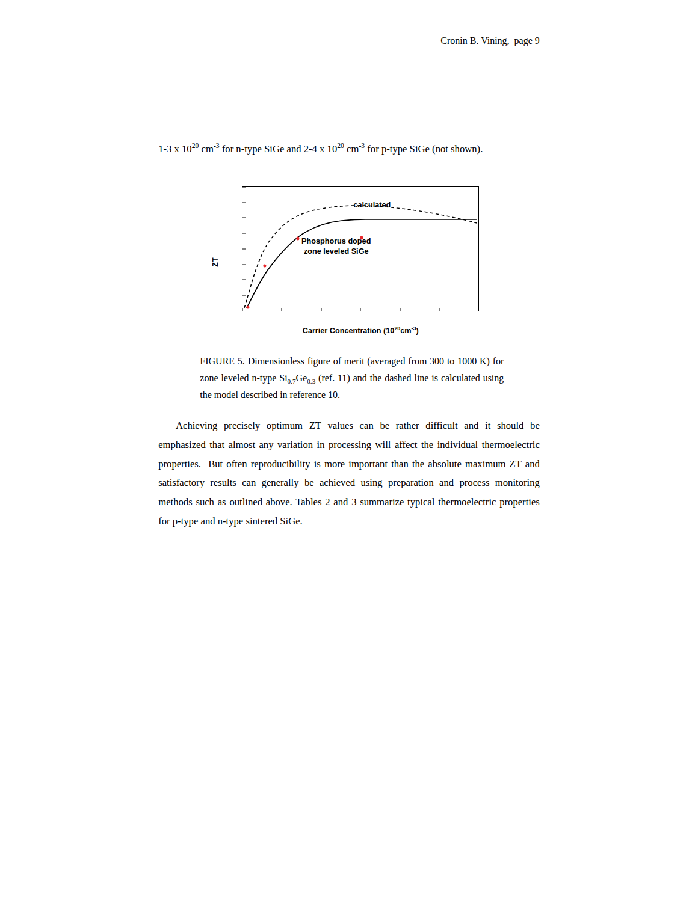Cronin B. Vining, page 9
1-3 x 1020 cm-3 for n-type SiGe and 2-4 x 1020 cm-3 for p-type SiGe (not shown).
ZT
calculated
Phosphorus doped
zone leveled SiGe
0.8
0.7
0.6
0.5
0.4
0.3
0.2
0.1
0
0.0
0.5
1.0
1.5
2.0
2.5
3.0
Carrier Concentration (1020cm-3)
FIGURE 5. Dimensionless figure of merit (averaged from 300 to 1000 K) for zone leveled n-type Si0.7Ge0.3 (ref. 11) and the dashed line is calculated using the model described in reference 10.
Achieving precisely optimum ZT values can be rather difficult and it should be emphasized that almost any variation in processing will affect the individual thermoelectric properties. But often reproducibility is more important than the absolute maximum ZT and satisfactory results can generally be achieved using preparation and process monitoring methods such as outlined above. Tables 2 and 3 summarize typical thermoelectric properties for p-type and n-type sintered SiGe.